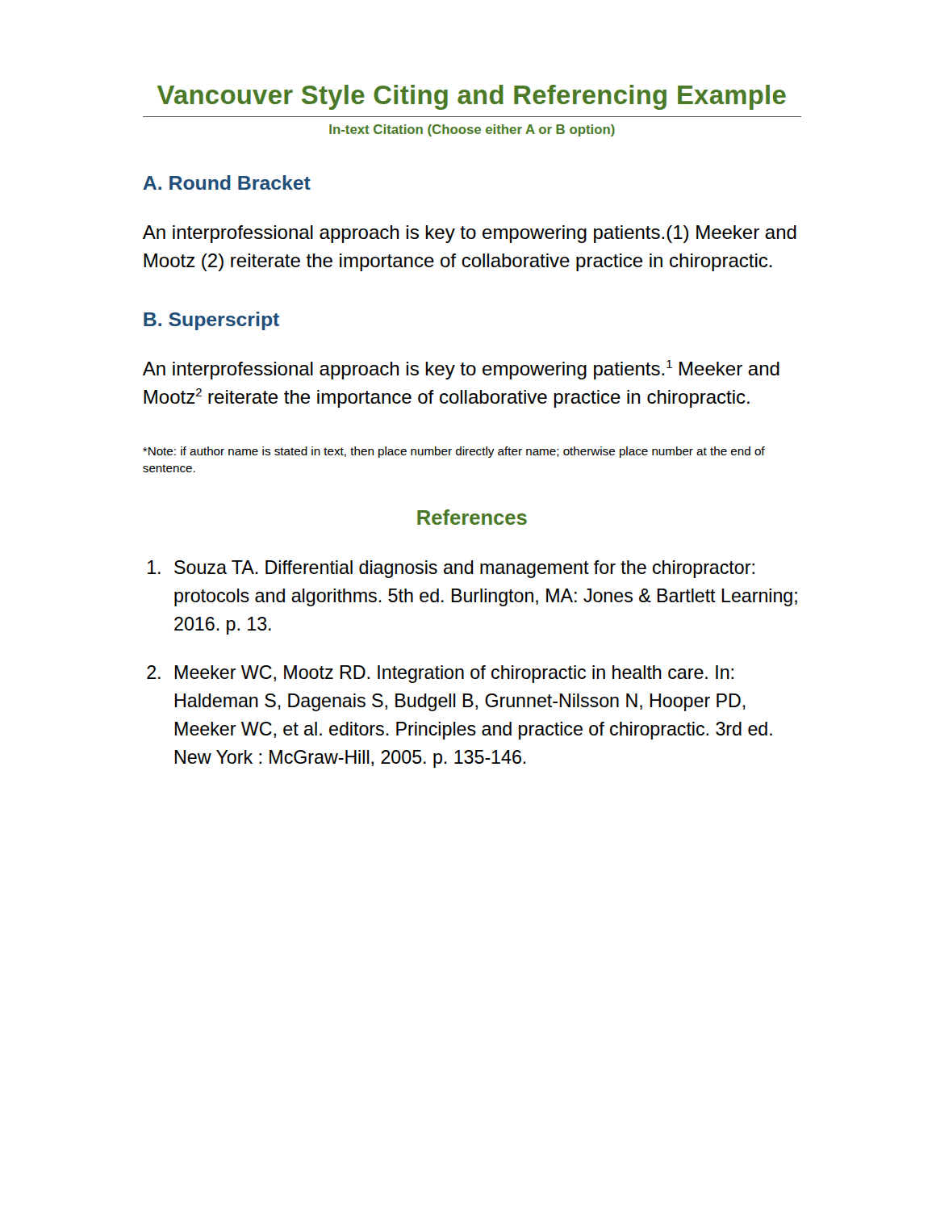Vancouver Style Citing and Referencing Example
In-text Citation (Choose either A or B option)
A. Round Bracket
An interprofessional approach is key to empowering patients.(1) Meeker and Mootz (2) reiterate the importance of collaborative practice in chiropractic.
B. Superscript
An interprofessional approach is key to empowering patients.1 Meeker and Mootz2 reiterate the importance of collaborative practice in chiropractic.
*Note: if author name is stated in text, then place number directly after name; otherwise place number at the end of sentence.
References
Souza TA. Differential diagnosis and management for the chiropractor: protocols and algorithms. 5th ed. Burlington, MA: Jones & Bartlett Learning; 2016. p. 13.
Meeker WC, Mootz RD. Integration of chiropractic in health care. In: Haldeman S, Dagenais S, Budgell B, Grunnet-Nilsson N, Hooper PD, Meeker WC, et al. editors. Principles and practice of chiropractic. 3rd ed. New York : McGraw-Hill, 2005. p. 135-146.